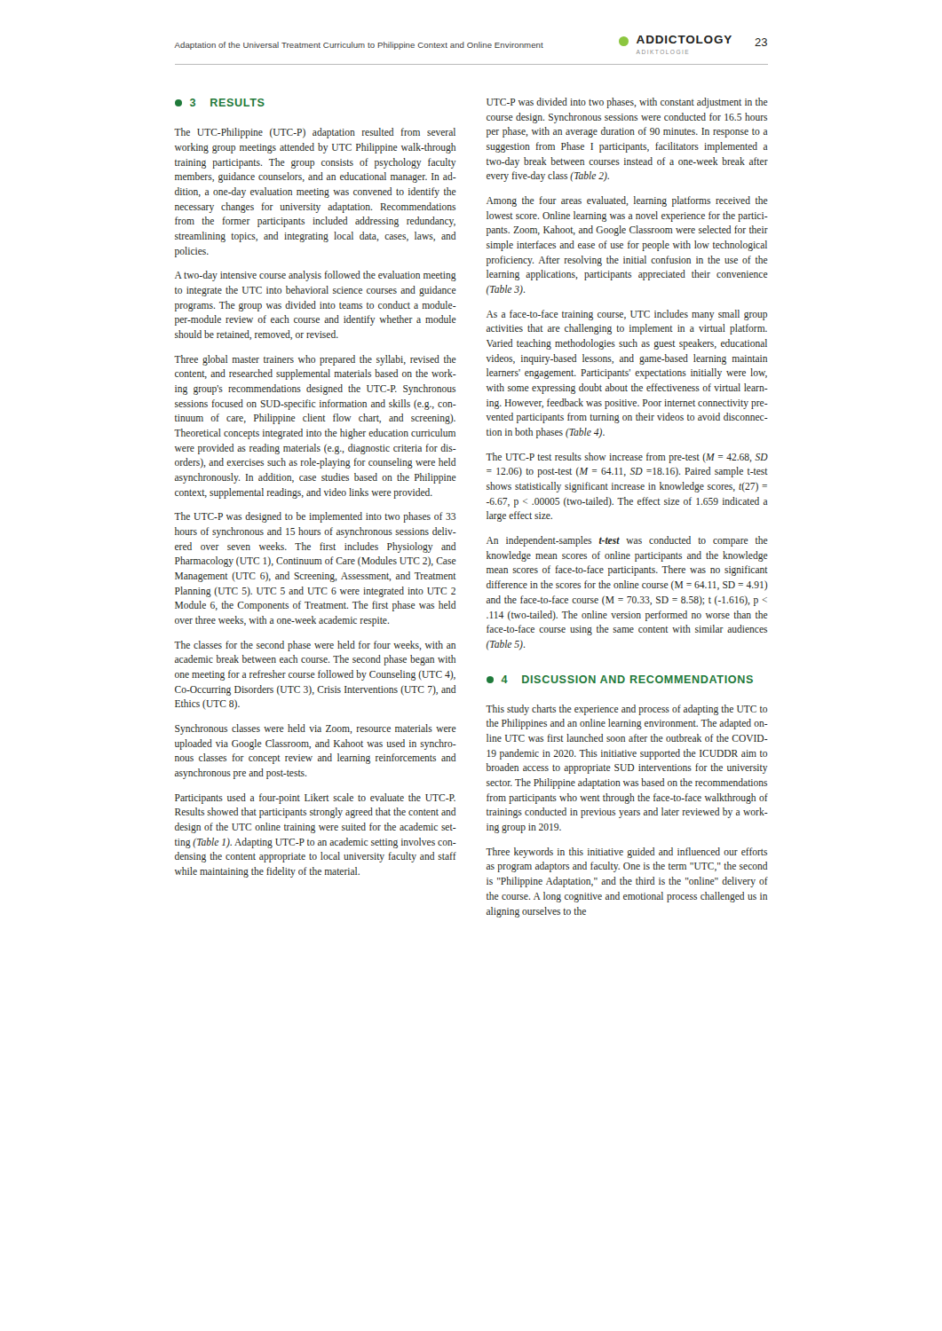Adaptation of the Universal Treatment Curriculum to Philippine Context and Online Environment
ADDICTOLOGY
ADIKTOLOGIE 23
3 RESULTS
The UTC-Philippine (UTC-P) adaptation resulted from several working group meetings attended by UTC Philippine walk-through training participants. The group consists of psychology faculty members, guidance counselors, and an educational manager. In addition, a one-day evaluation meeting was convened to identify the necessary changes for university adaptation. Recommendations from the former participants included addressing redundancy, streamlining topics, and integrating local data, cases, laws, and policies.
A two-day intensive course analysis followed the evaluation meeting to integrate the UTC into behavioral science courses and guidance programs. The group was divided into teams to conduct a module-per-module review of each course and identify whether a module should be retained, removed, or revised.
Three global master trainers who prepared the syllabi, revised the content, and researched supplemental materials based on the working group's recommendations designed the UTC-P. Synchronous sessions focused on SUD-specific information and skills (e.g., continuum of care, Philippine client flow chart, and screening). Theoretical concepts integrated into the higher education curriculum were provided as reading materials (e.g., diagnostic criteria for disorders), and exercises such as role-playing for counseling were held asynchronously. In addition, case studies based on the Philippine context, supplemental readings, and video links were provided.
The UTC-P was designed to be implemented into two phases of 33 hours of synchronous and 15 hours of asynchronous sessions delivered over seven weeks. The first includes Physiology and Pharmacology (UTC 1), Continuum of Care (Modules UTC 2), Case Management (UTC 6), and Screening, Assessment, and Treatment Planning (UTC 5). UTC 5 and UTC 6 were integrated into UTC 2 Module 6, the Components of Treatment. The first phase was held over three weeks, with a one-week academic respite.
The classes for the second phase were held for four weeks, with an academic break between each course. The second phase began with one meeting for a refresher course followed by Counseling (UTC 4), Co-Occurring Disorders (UTC 3), Crisis Interventions (UTC 7), and Ethics (UTC 8).
Synchronous classes were held via Zoom, resource materials were uploaded via Google Classroom, and Kahoot was used in synchronous classes for concept review and learning reinforcements and asynchronous pre and post-tests.
Participants used a four-point Likert scale to evaluate the UTC-P. Results showed that participants strongly agreed that the content and design of the UTC online training were suited for the academic setting (Table 1). Adapting UTC-P to an academic setting involves condensing the content appropriate to local university faculty and staff while maintaining the fidelity of the material.
UTC-P was divided into two phases, with constant adjustment in the course design. Synchronous sessions were conducted for 16.5 hours per phase, with an average duration of 90 minutes. In response to a suggestion from Phase I participants, facilitators implemented a two-day break between courses instead of a one-week break after every five-day class (Table 2).
Among the four areas evaluated, learning platforms received the lowest score. Online learning was a novel experience for the participants. Zoom, Kahoot, and Google Classroom were selected for their simple interfaces and ease of use for people with low technological proficiency. After resolving the initial confusion in the use of the learning applications, participants appreciated their convenience (Table 3).
As a face-to-face training course, UTC includes many small group activities that are challenging to implement in a virtual platform. Varied teaching methodologies such as guest speakers, educational videos, inquiry-based lessons, and game-based learning maintain learners' engagement. Participants' expectations initially were low, with some expressing doubt about the effectiveness of virtual learning. However, feedback was positive. Poor internet connectivity prevented participants from turning on their videos to avoid disconnection in both phases (Table 4).
The UTC-P test results show increase from pre-test (M = 42.68, SD = 12.06) to post-test (M = 64.11, SD =18.16). Paired sample t-test shows statistically significant increase in knowledge scores, t(27) = -6.67, p < .00005 (two-tailed). The effect size of 1.659 indicated a large effect size.
An independent-samples t-test was conducted to compare the knowledge mean scores of online participants and the knowledge mean scores of face-to-face participants. There was no significant difference in the scores for the online course (M = 64.11, SD = 4.91) and the face-to-face course (M = 70.33, SD = 8.58); t (-1.616), p < .114 (two-tailed). The online version performed no worse than the face-to-face course using the same content with similar audiences (Table 5).
4 DISCUSSION AND RECOMMENDATIONS
This study charts the experience and process of adapting the UTC to the Philippines and an online learning environment. The adapted online UTC was first launched soon after the outbreak of the COVID-19 pandemic in 2020. This initiative supported the ICUDDR aim to broaden access to appropriate SUD interventions for the university sector. The Philippine adaptation was based on the recommendations from participants who went through the face-to-face walkthrough of trainings conducted in previous years and later reviewed by a working group in 2019.
Three keywords in this initiative guided and influenced our efforts as program adaptors and faculty. One is the term "UTC," the second is "Philippine Adaptation," and the third is the "online" delivery of the course. A long cognitive and emotional process challenged us in aligning ourselves to the